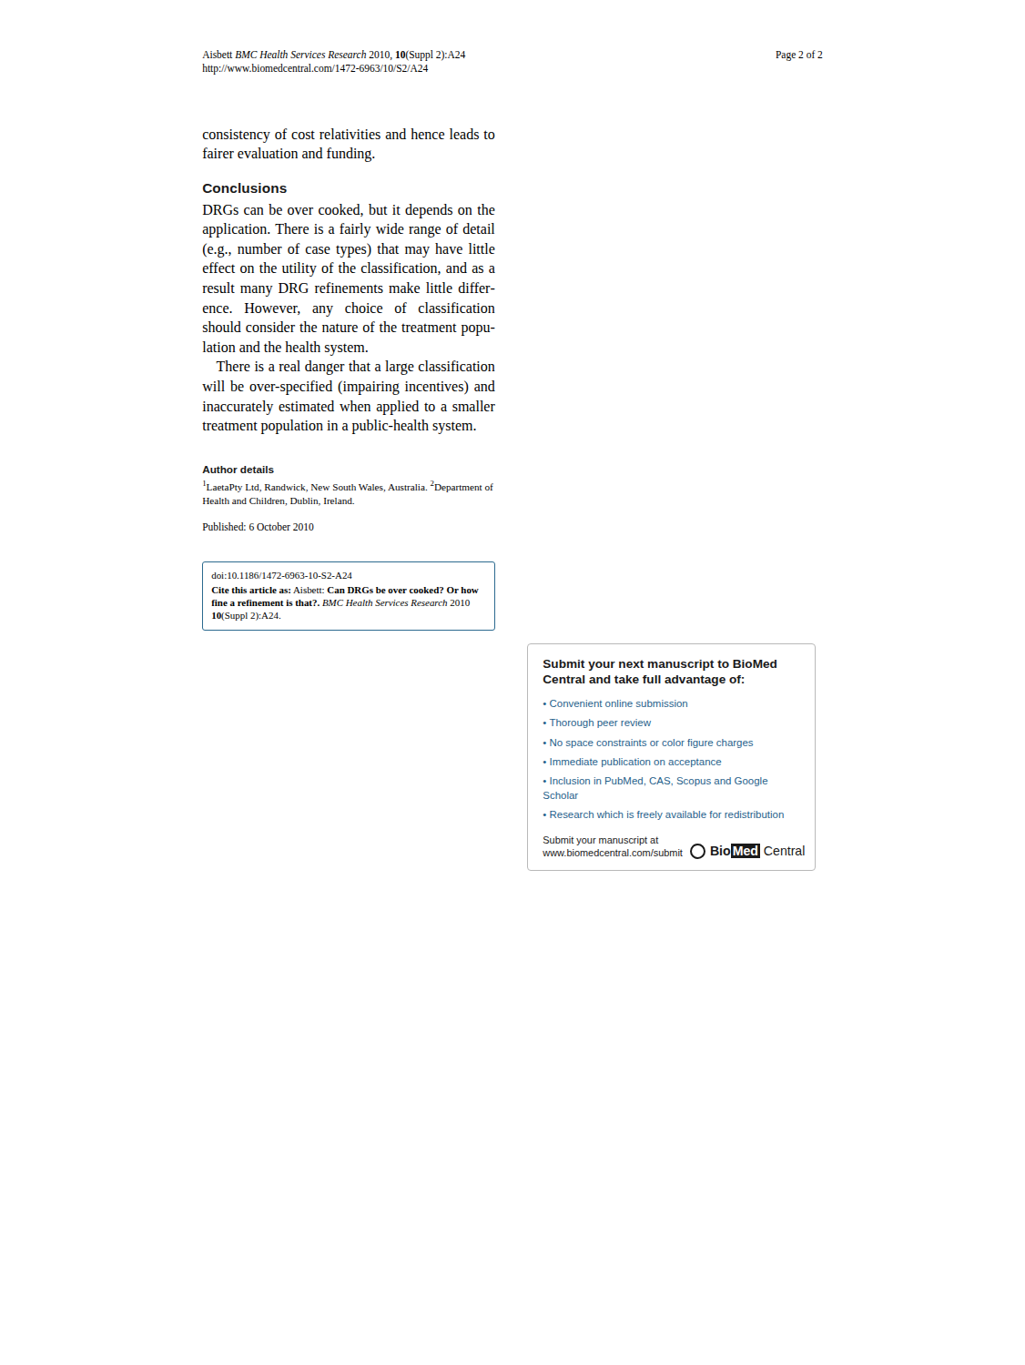Aisbett BMC Health Services Research 2010, 10(Suppl 2):A24
http://www.biomedcentral.com/1472-6963/10/S2/A24
Page 2 of 2
consistency of cost relativities and hence leads to fairer evaluation and funding.
Conclusions
DRGs can be over cooked, but it depends on the application. There is a fairly wide range of detail (e.g., number of case types) that may have little effect on the utility of the classification, and as a result many DRG refinements make little difference. However, any choice of classification should consider the nature of the treatment population and the health system.
There is a real danger that a large classification will be over-specified (impairing incentives) and inaccurately estimated when applied to a smaller treatment population in a public-health system.
Author details
1LaetaPty Ltd, Randwick, New South Wales, Australia. 2Department of Health and Children, Dublin, Ireland.
Published: 6 October 2010
doi:10.1186/1472-6963-10-S2-A24
Cite this article as: Aisbett: Can DRGs be over cooked? Or how fine a refinement is that?. BMC Health Services Research 2010 10(Suppl 2):A24.
Submit your next manuscript to BioMed Central and take full advantage of:
Convenient online submission
Thorough peer review
No space constraints or color figure charges
Immediate publication on acceptance
Inclusion in PubMed, CAS, Scopus and Google Scholar
Research which is freely available for redistribution
Submit your manuscript at
www.biomedcentral.com/submit
Bio Med Central